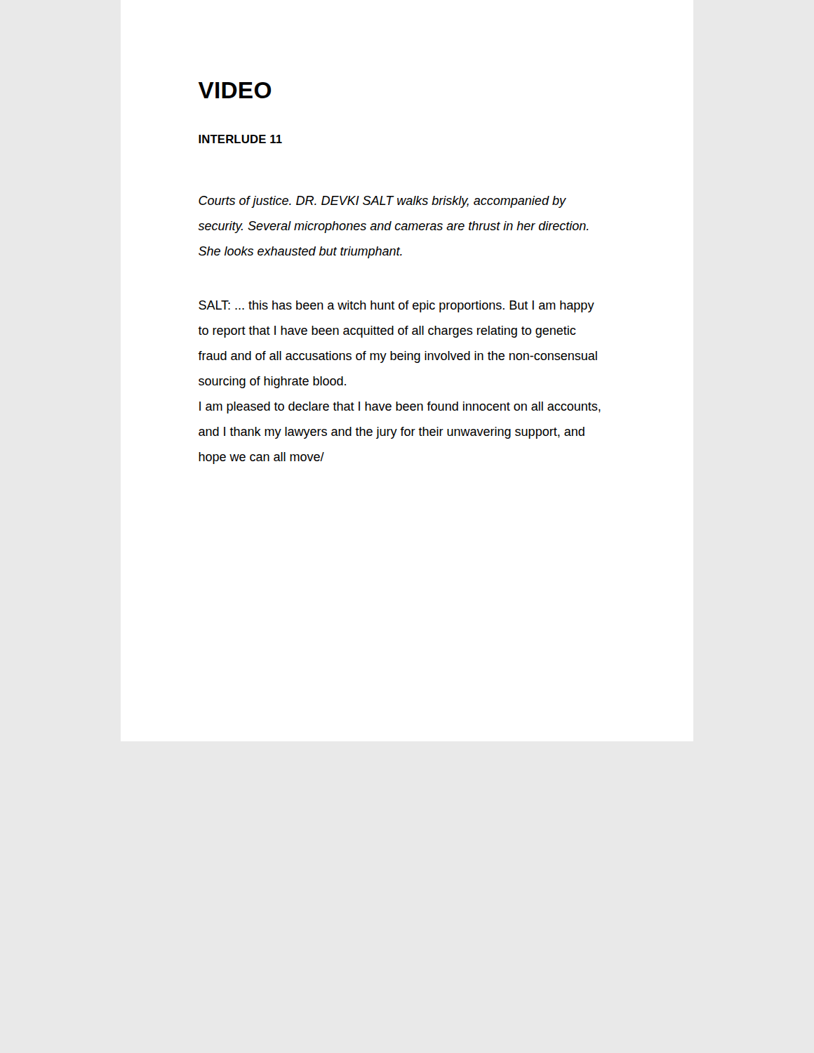VIDEO
INTERLUDE 11
Courts of justice. DR. DEVKI SALT walks briskly, accompanied by security. Several microphones and cameras are thrust in her direction. She looks exhausted but triumphant.
SALT: ... this has been a witch hunt of epic proportions. But I am happy to report that I have been acquitted of all charges relating to genetic fraud and of all accusations of my being involved in the non-consensual sourcing of highrate blood.
I am pleased to declare that I have been found innocent on all accounts, and I thank my lawyers and the jury for their unwavering support, and hope we can all move/